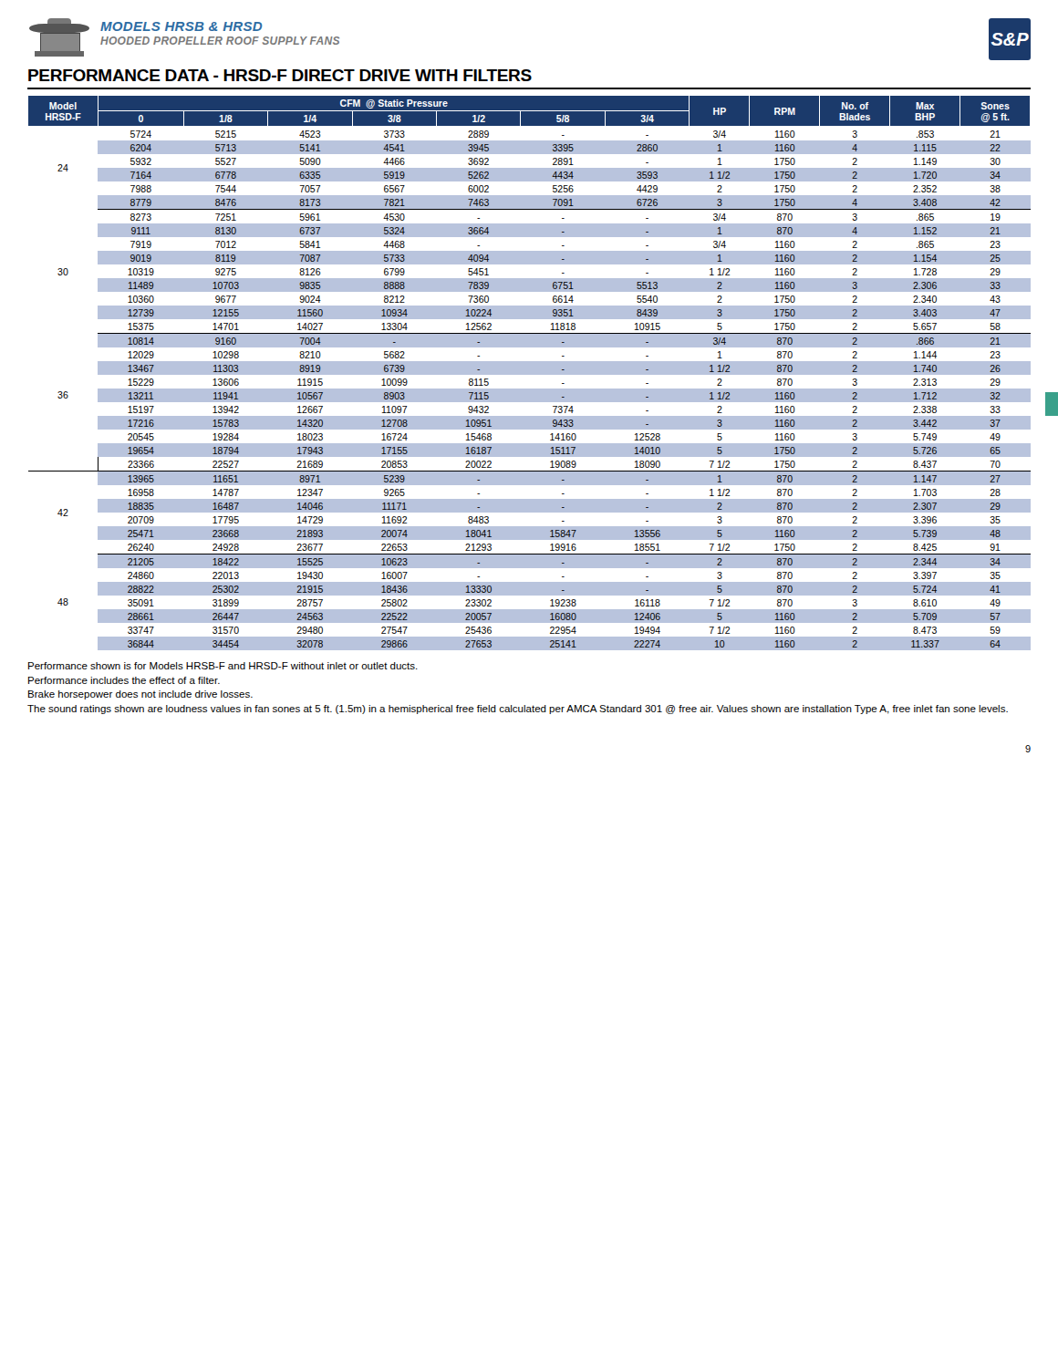MODELS HRSB & HRSD
HOODED PROPELLER ROOF SUPPLY FANS
S&P
PERFORMANCE DATA - HRSD-F DIRECT DRIVE WITH FILTERS
| Model HRSD-F | CFM @ Static Pressure | HP | RPM | No. of Blades | Max BHP | Sones @ 5 ft. |
| --- | --- | --- | --- | --- | --- | --- |
| 0 | 1/8 | 1/4 | 3/8 | 1/2 | 5/8 | 3/4 |
| 24 | 5724 | 5215 | 4523 | 3733 | 2889 | - | - | 3/4 | 1160 | 3 | .853 | 21 |
| 6204 | 5713 | 5141 | 4541 | 3945 | 3395 | 2860 | 1 | 1160 | 4 | 1.115 | 22 |
| 5932 | 5527 | 5090 | 4466 | 3692 | 2891 | - | 1 | 1750 | 2 | 1.149 | 30 |
| 7164 | 6778 | 6335 | 5919 | 5262 | 4434 | 3593 | 1 1/2 | 1750 | 2 | 1.720 | 34 |
| 7988 | 7544 | 7057 | 6567 | 6002 | 5256 | 4429 | 2 | 1750 | 2 | 2.352 | 38 |
| 8779 | 8476 | 8173 | 7821 | 7463 | 7091 | 6726 | 3 | 1750 | 4 | 3.408 | 42 |
| 30 | 8273 | 7251 | 5961 | 4530 | - | - | - | 3/4 | 870 | 3 | .865 | 19 |
| 9111 | 8130 | 6737 | 5324 | 3664 | - | - | 1 | 870 | 4 | 1.152 | 21 |
| 7919 | 7012 | 5841 | 4468 | - | - | - | 3/4 | 1160 | 2 | .865 | 23 |
| 9019 | 8119 | 7087 | 5733 | 4094 | - | - | 1 | 1160 | 2 | 1.154 | 25 |
| 10319 | 9275 | 8126 | 6799 | 5451 | - | - | 1 1/2 | 1160 | 2 | 1.728 | 29 |
| 11489 | 10703 | 9835 | 8888 | 7839 | 6751 | 5513 | 2 | 1160 | 3 | 2.306 | 33 |
| 10360 | 9677 | 9024 | 8212 | 7360 | 6614 | 5540 | 2 | 1750 | 2 | 2.340 | 43 |
| 12739 | 12155 | 11560 | 10934 | 10224 | 9351 | 8439 | 3 | 1750 | 2 | 3.403 | 47 |
| 15375 | 14701 | 14027 | 13304 | 12562 | 11818 | 10915 | 5 | 1750 | 2 | 5.657 | 58 |
| 36 | 10814 | 9160 | 7004 | - | - | - | - | 3/4 | 870 | 2 | .866 | 21 |
| 12029 | 10298 | 8210 | 5682 | - | - | - | 1 | 870 | 2 | 1.144 | 23 |
| 13467 | 11303 | 8919 | 6739 | - | - | - | 1 1/2 | 870 | 2 | 1.740 | 26 |
| 15229 | 13606 | 11915 | 10099 | 8115 | - | - | 2 | 870 | 3 | 2.313 | 29 |
| 13211 | 11941 | 10567 | 8903 | 7115 | - | - | 1 1/2 | 1160 | 2 | 1.712 | 32 |
| 15197 | 13942 | 12667 | 11097 | 9432 | 7374 | - | 2 | 1160 | 2 | 2.338 | 33 |
| 17216 | 15783 | 14320 | 12708 | 10951 | 9433 | - | 3 | 1160 | 2 | 3.442 | 37 |
| 20545 | 19284 | 18023 | 16724 | 15468 | 14160 | 12528 | 5 | 1160 | 3 | 5.749 | 49 |
| 19654 | 18794 | 17943 | 17155 | 16187 | 15117 | 14010 | 5 | 1750 | 2 | 5.726 | 65 |
| | 23366 | 22527 | 21689 | 20853 | 20022 | 19089 | 18090 | 7 1/2 | 1750 | 2 | 8.437 | 70 |
| 42 | 13965 | 11651 | 8971 | 5239 | - | - | - | 1 | 870 | 2 | 1.147 | 27 |
| 16958 | 14787 | 12347 | 9265 | - | - | - | 1 1/2 | 870 | 2 | 1.703 | 28 |
| 18835 | 16487 | 14046 | 11171 | - | - | - | 2 | 870 | 2 | 2.307 | 29 |
| 20709 | 17795 | 14729 | 11692 | 8483 | - | - | 3 | 870 | 2 | 3.396 | 35 |
| 25471 | 23668 | 21893 | 20074 | 18041 | 15847 | 13556 | 5 | 1160 | 2 | 5.739 | 48 |
| 26240 | 24928 | 23677 | 22653 | 21293 | 19916 | 18551 | 7 1/2 | 1750 | 2 | 8.425 | 91 |
| 48 | 21205 | 18422 | 15525 | 10623 | - | - | - | 2 | 870 | 2 | 2.344 | 34 |
| 24860 | 22013 | 19430 | 16007 | - | - | - | 3 | 870 | 2 | 3.397 | 35 |
| 28822 | 25302 | 21915 | 18436 | 13330 | - | - | 5 | 870 | 2 | 5.724 | 41 |
| 35091 | 31899 | 28757 | 25802 | 23302 | 19238 | 16118 | 7 1/2 | 870 | 3 | 8.610 | 49 |
| 28661 | 26447 | 24563 | 22522 | 20057 | 16080 | 12406 | 5 | 1160 | 2 | 5.709 | 57 |
| 33747 | 31570 | 29480 | 27547 | 25436 | 22954 | 19494 | 7 1/2 | 1160 | 2 | 8.473 | 59 |
| 36844 | 34454 | 32078 | 29866 | 27653 | 25141 | 22274 | 10 | 1160 | 2 | 11.337 | 64 |
Performance shown is for Models HRSB-F and HRSD-F without inlet or outlet ducts.
Performance includes the effect of a filter.
Brake horsepower does not include drive losses.
The sound ratings shown are loudness values in fan sones at 5 ft. (1.5m) in a hemispherical free field calculated per AMCA Standard 301 @ free air. Values shown are installation Type A, free inlet fan sone levels.
9